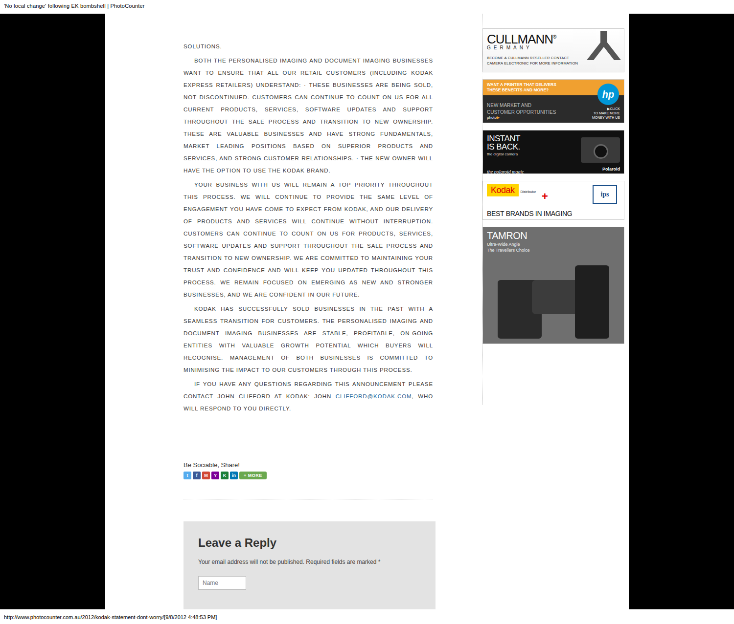'No local change' following EK bombshell | PhotoCounter
solutions.
Both the Personalised Imaging and Document Imaging businesses want to ensure that all our retail customers (including Kodak Express retailers) understand: · These businesses are being sold, not discontinued. Customers can continue to count on us for all current products, services, software updates and support throughout the sale process and transition to new ownership. These are valuable businesses and have strong fundamentals, market leading positions based on superior products and services, and strong customer relationships. · The new owner will have the option to use the Kodak brand.
Your business with us will remain a top priority throughout this process. We will continue to provide the same level of engagement you have come to expect from Kodak, and our delivery of products and services will continue without interruption. Customers can continue to count on us for products, services, software updates and support throughout the sale process and transition to new ownership. We are committed to maintaining your trust and confidence and will keep you updated throughout this process. We remain focused on emerging as new and stronger businesses, and we are confident in our future.
Kodak has successfully sold businesses in the past with a seamless transition for customers. The Personalised Imaging and Document Imaging businesses are stable, profitable, on-going entities with valuable growth potential which buyers will recognise. Management of both businesses is committed to minimising the impact to our customers through this process.
If you have any questions regarding this announcement please contact John Clifford at Kodak: John clifford@kodak.com, who will respond to you directly.
Be Sociable, Share!
t f M Y K in + MORE
Leave a Reply
Your email address will not be published. Required fields are marked *
CULLMANN®
GERMANY
BECOME A CULLMANN RESELLER CONTACT
CAMERA ELECTRONIC FOR MORE INFORMATION
WANT A PRINTER THAT DELIVERS
THESE BENEFITS AND MORE?
hp
NEW MARKET AND
CUSTOMER OPPORTUNITIES
photo▶
▶CLICK
TO MAKE MORE
MONEY WITH US
INSTANT
IS BACK.
the digital camera
the polaroid magic
Polaroid
Kodak Distributor
+
ips
BEST BRANDS IN IMAGING
TAMRON
Ultra-Wide Angle
The Travellers Choice
http://www.photocounter.com.au/2012/kodak-statement-dont-worry/[9/8/2012 4:48:53 PM]